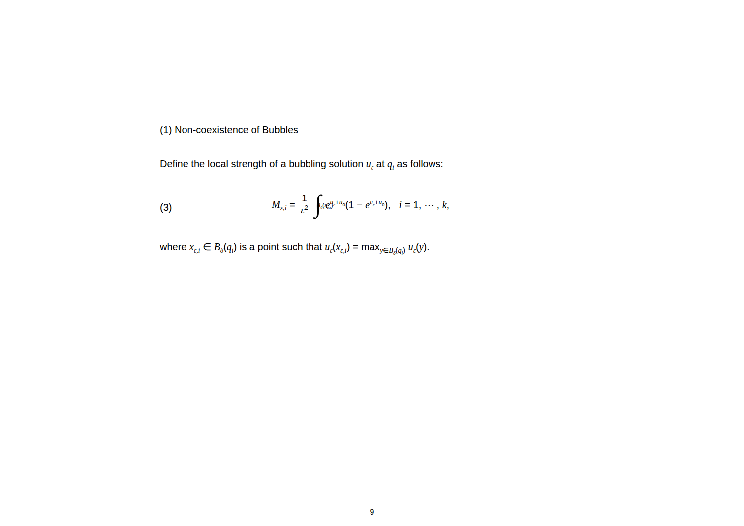(1) Non-coexistence of Bubbles
Define the local strength of a bubbling solution uε at qi as follows:
(3)
Mε,i = 1 ε2 ∫Bδ(xε,i) euε+u0(1 − euε+u0), i = 1, ⋯ , k,
where xε,i ∈ Bδ(qi) is a point such that uε(xε,i) = maxy∈Bδ(qi) uε(y).
9